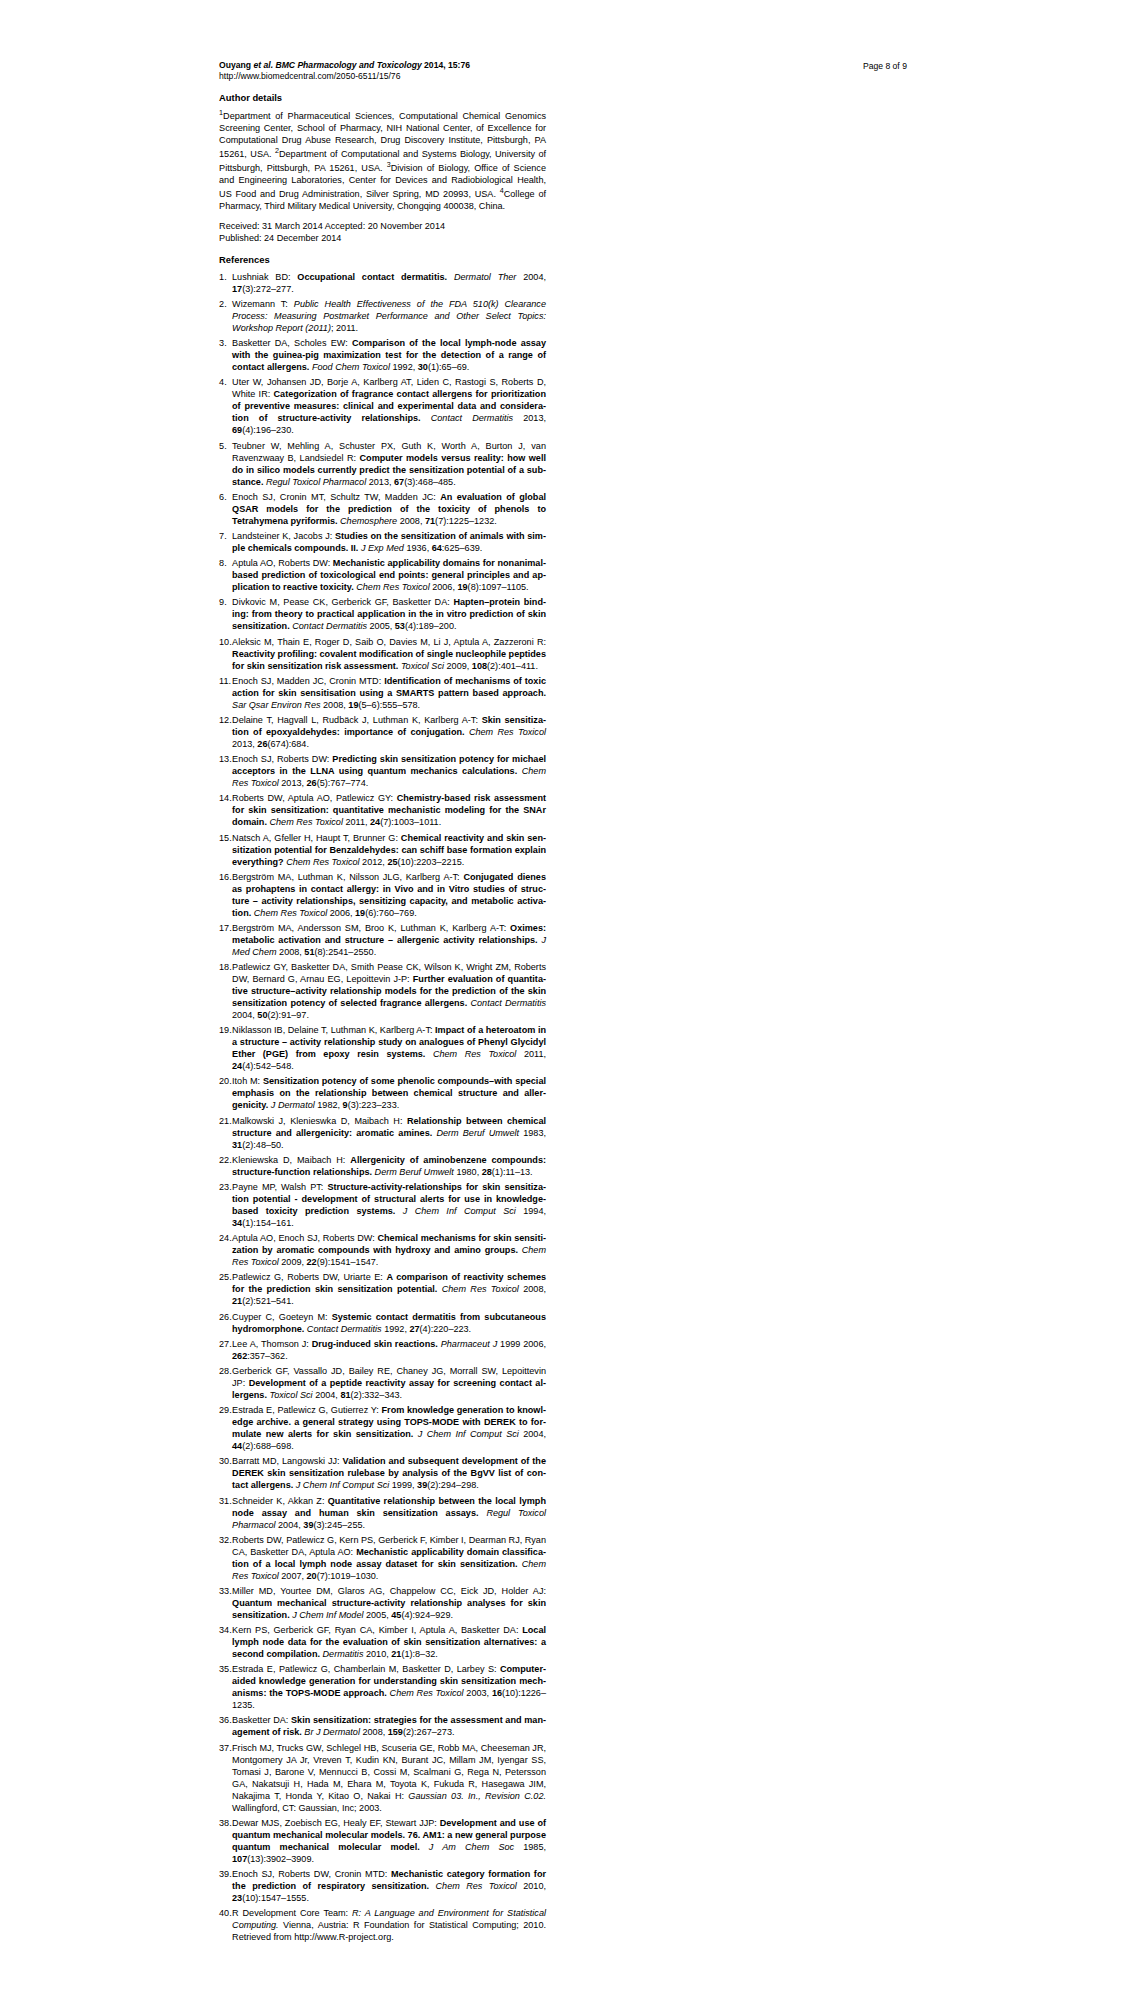Ouyang et al. BMC Pharmacology and Toxicology 2014, 15:76
http://www.biomedcentral.com/2050-6511/15/76
Page 8 of 9
Author details
1Department of Pharmaceutical Sciences, Computational Chemical Genomics Screening Center, School of Pharmacy, NIH National Center, of Excellence for Computational Drug Abuse Research, Drug Discovery Institute, Pittsburgh, PA 15261, USA. 2Department of Computational and Systems Biology, University of Pittsburgh, Pittsburgh, PA 15261, USA. 3Division of Biology, Office of Science and Engineering Laboratories, Center for Devices and Radiobiological Health, US Food and Drug Administration, Silver Spring, MD 20993, USA. 4College of Pharmacy, Third Military Medical University, Chongqing 400038, China.
Received: 31 March 2014 Accepted: 20 November 2014
Published: 24 December 2014
References
Lushniak BD: Occupational contact dermatitis. Dermatol Ther 2004, 17(3):272–277.
Wizemann T: Public Health Effectiveness of the FDA 510(k) Clearance Process: Measuring Postmarket Performance and Other Select Topics: Workshop Report (2011); 2011.
Basketter DA, Scholes EW: Comparison of the local lymph-node assay with the guinea-pig maximization test for the detection of a range of contact allergens. Food Chem Toxicol 1992, 30(1):65–69.
Uter W, Johansen JD, Borje A, Karlberg AT, Liden C, Rastogi S, Roberts D, White IR: Categorization of fragrance contact allergens for prioritization of preventive measures: clinical and experimental data and consideration of structure-activity relationships. Contact Dermatitis 2013, 69(4):196–230.
Teubner W, Mehling A, Schuster PX, Guth K, Worth A, Burton J, van Ravenzwaay B, Landsiedel R: Computer models versus reality: how well do in silico models currently predict the sensitization potential of a substance. Regul Toxicol Pharmacol 2013, 67(3):468–485.
Enoch SJ, Cronin MT, Schultz TW, Madden JC: An evaluation of global QSAR models for the prediction of the toxicity of phenols to Tetrahymena pyriformis. Chemosphere 2008, 71(7):1225–1232.
Landsteiner K, Jacobs J: Studies on the sensitization of animals with simple chemicals compounds. II. J Exp Med 1936, 64:625–639.
Aptula AO, Roberts DW: Mechanistic applicability domains for nonanimal-based prediction of toxicological end points: general principles and application to reactive toxicity. Chem Res Toxicol 2006, 19(8):1097–1105.
Divkovic M, Pease CK, Gerberick GF, Basketter DA: Hapten–protein binding: from theory to practical application in the in vitro prediction of skin sensitization. Contact Dermatitis 2005, 53(4):189–200.
Aleksic M, Thain E, Roger D, Saib O, Davies M, Li J, Aptula A, Zazzeroni R: Reactivity profiling: covalent modification of single nucleophile peptides for skin sensitization risk assessment. Toxicol Sci 2009, 108(2):401–411.
Enoch SJ, Madden JC, Cronin MTD: Identification of mechanisms of toxic action for skin sensitisation using a SMARTS pattern based approach. Sar Qsar Environ Res 2008, 19(5–6):555–578.
Delaine T, Hagvall L, Rudbäck J, Luthman K, Karlberg A-T: Skin sensitization of epoxyaldehydes: importance of conjugation. Chem Res Toxicol 2013, 26(674):684.
Enoch SJ, Roberts DW: Predicting skin sensitization potency for michael acceptors in the LLNA using quantum mechanics calculations. Chem Res Toxicol 2013, 26(5):767–774.
Roberts DW, Aptula AO, Patlewicz GY: Chemistry-based risk assessment for skin sensitization: quantitative mechanistic modeling for the SNAr domain. Chem Res Toxicol 2011, 24(7):1003–1011.
Natsch A, Gfeller H, Haupt T, Brunner G: Chemical reactivity and skin sensitization potential for Benzaldehydes: can schiff base formation explain everything? Chem Res Toxicol 2012, 25(10):2203–2215.
Bergström MA, Luthman K, Nilsson JLG, Karlberg A-T: Conjugated dienes as prohaptens in contact allergy: in Vivo and in Vitro studies of structure – activity relationships, sensitizing capacity, and metabolic activation. Chem Res Toxicol 2006, 19(6):760–769.
Bergström MA, Andersson SM, Broo K, Luthman K, Karlberg A-T: Oximes: metabolic activation and structure – allergenic activity relationships. J Med Chem 2008, 51(8):2541–2550.
Patlewicz GY, Basketter DA, Smith Pease CK, Wilson K, Wright ZM, Roberts DW, Bernard G, Arnau EG, Lepoittevin J-P: Further evaluation of quantitative structure–activity relationship models for the prediction of the skin sensitization potency of selected fragrance allergens. Contact Dermatitis 2004, 50(2):91–97.
Niklasson IB, Delaine T, Luthman K, Karlberg A-T: Impact of a heteroatom in a structure – activity relationship study on analogues of Phenyl Glycidyl Ether (PGE) from epoxy resin systems. Chem Res Toxicol 2011, 24(4):542–548.
Itoh M: Sensitization potency of some phenolic compounds–with special emphasis on the relationship between chemical structure and allergenicity. J Dermatol 1982, 9(3):223–233.
Malkowski J, Klenieswka D, Maibach H: Relationship between chemical structure and allergenicity: aromatic amines. Derm Beruf Umwelt 1983, 31(2):48–50.
Kleniewska D, Maibach H: Allergenicity of aminobenzene compounds: structure-function relationships. Derm Beruf Umwelt 1980, 28(1):11–13.
Payne MP, Walsh PT: Structure-activity-relationships for skin sensitization potential - development of structural alerts for use in knowledge-based toxicity prediction systems. J Chem Inf Comput Sci 1994, 34(1):154–161.
Aptula AO, Enoch SJ, Roberts DW: Chemical mechanisms for skin sensitization by aromatic compounds with hydroxy and amino groups. Chem Res Toxicol 2009, 22(9):1541–1547.
Patlewicz G, Roberts DW, Uriarte E: A comparison of reactivity schemes for the prediction skin sensitization potential. Chem Res Toxicol 2008, 21(2):521–541.
Cuyper C, Goeteyn M: Systemic contact dermatitis from subcutaneous hydromorphone. Contact Dermatitis 1992, 27(4):220–223.
Lee A, Thomson J: Drug-induced skin reactions. Pharmaceut J 1999 2006, 262:357–362.
Gerberick GF, Vassallo JD, Bailey RE, Chaney JG, Morrall SW, Lepoittevin JP: Development of a peptide reactivity assay for screening contact allergens. Toxicol Sci 2004, 81(2):332–343.
Estrada E, Patlewicz G, Gutierrez Y: From knowledge generation to knowledge archive. a general strategy using TOPS-MODE with DEREK to formulate new alerts for skin sensitization. J Chem Inf Comput Sci 2004, 44(2):688–698.
Barratt MD, Langowski JJ: Validation and subsequent development of the DEREK skin sensitization rulebase by analysis of the BgVV list of contact allergens. J Chem Inf Comput Sci 1999, 39(2):294–298.
Schneider K, Akkan Z: Quantitative relationship between the local lymph node assay and human skin sensitization assays. Regul Toxicol Pharmacol 2004, 39(3):245–255.
Roberts DW, Patlewicz G, Kern PS, Gerberick F, Kimber I, Dearman RJ, Ryan CA, Basketter DA, Aptula AO: Mechanistic applicability domain classification of a local lymph node assay dataset for skin sensitization. Chem Res Toxicol 2007, 20(7):1019–1030.
Miller MD, Yourtee DM, Glaros AG, Chappelow CC, Eick JD, Holder AJ: Quantum mechanical structure-activity relationship analyses for skin sensitization. J Chem Inf Model 2005, 45(4):924–929.
Kern PS, Gerberick GF, Ryan CA, Kimber I, Aptula A, Basketter DA: Local lymph node data for the evaluation of skin sensitization alternatives: a second compilation. Dermatitis 2010, 21(1):8–32.
Estrada E, Patlewicz G, Chamberlain M, Basketter D, Larbey S: Computer-aided knowledge generation for understanding skin sensitization mechanisms: the TOPS-MODE approach. Chem Res Toxicol 2003, 16(10):1226–1235.
Basketter DA: Skin sensitization: strategies for the assessment and management of risk. Br J Dermatol 2008, 159(2):267–273.
Frisch MJ, Trucks GW, Schlegel HB, Scuseria GE, Robb MA, Cheeseman JR, Montgomery JA Jr, Vreven T, Kudin KN, Burant JC, Millam JM, Iyengar SS, Tomasi J, Barone V, Mennucci B, Cossi M, Scalmani G, Rega N, Petersson GA, Nakatsuji H, Hada M, Ehara M, Toyota K, Fukuda R, Hasegawa JIM, Nakajima T, Honda Y, Kitao O, Nakai H: Gaussian 03. In., Revision C.02. Wallingford, CT: Gaussian, Inc; 2003.
Dewar MJS, Zoebisch EG, Healy EF, Stewart JJP: Development and use of quantum mechanical molecular models. 76. AM1: a new general purpose quantum mechanical molecular model. J Am Chem Soc 1985, 107(13):3902–3909.
Enoch SJ, Roberts DW, Cronin MTD: Mechanistic category formation for the prediction of respiratory sensitization. Chem Res Toxicol 2010, 23(10):1547–1555.
R Development Core Team: R: A Language and Environment for Statistical Computing. Vienna, Austria: R Foundation for Statistical Computing; 2010. Retrieved from http://www.R-project.org.